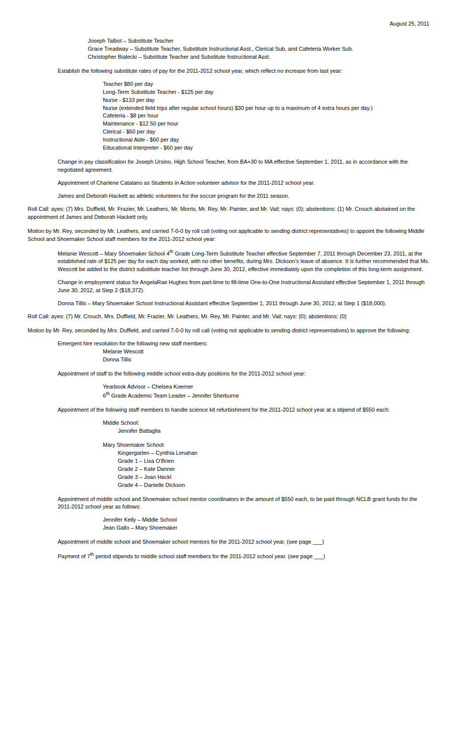August 25, 2011
Joseph Talbot – Substitute Teacher
Grace Treadway – Substitute Teacher, Substitute Instructional Asst., Clerical Sub, and Cafeteria Worker Sub.
Christopher Bialecki – Substitute Teacher and Substitute Instructional Asst.
Establish the following substitute rates of pay for the 2011-2012 school year, which reflect no increase from last year:
Teacher $80 per day
Long-Term Substitute Teacher - $125 per day
Nurse - $133 per day
Nurse (extended field trips after regular school hours) $30 per hour up to a maximum of 4 extra hours per day.)
Cafeteria - $8 per hour
Maintenance - $12.50 per hour
Clerical - $60 per day
Instructional Aide - $60 per day
Educational Interpreter - $60 per day
Change in pay classification for Joseph Ursino, High School Teacher, from BA+30 to MA effective September 1, 2011, as in accordance with the negotiated agreement.
Appointment of Charlene Catalano as Students in Action volunteer advisor for the 2011-2012 school year.
James and Deborah Hackett as athletic volunteers for the soccer program for the 2011 season.
Roll Call: ayes: (7) Mrs. Duffield, Mr. Frazier, Mr. Leathers, Mr. Morris, Mr. Rey, Mr. Painter, and Mr. Vail; nays: (0); abstentions: (1) Mr. Crouch abstained on the appointment of James and Deborah Hackett only.
Motion by Mr. Rey, seconded by Mr. Leathers, and carried 7-0-0 by roll call (voting not applicable to sending district representatives) to appoint the following Middle School and Shoemaker School staff members for the 2011-2012 school year:
Melanie Wescott – Mary Shoemaker School 4th Grade Long-Term Substitute Teacher effective September 7, 2011 through December 23, 2011, at the established rate of $125 per day for each day worked, with no other benefits, during Mrs. Dickson’s leave of absence. It is further recommended that Ms. Wescott be added to the district substitute teacher list through June 30, 2012, effective immediately upon the completion of this long-term assignment.
Change in employment status for AngelaRae Hughes from part-time to fill-time One-to-One Instructional Assistant effective September 1, 2011 through June 30, 2012, at Step 2 ($18,372).
Donna Tillis – Mary Shoemaker School Instructional Assistant effective September 1, 2011 through June 30, 2012, at Step 1 ($18,000).
Roll Call: ayes: (7) Mr. Crouch, Mrs. Duffield, Mr. Frazier, Mr. Leathers, Mr. Rey, Mr. Painter, and Mr. Vail; nays: (0); abstentions: (0)
Motion by Mr. Rey, seconded by Mrs. Duffield, and carried 7-0-0 by roll call (voting not applicable to sending district representatives) to approve the following:
Emergent hire resolution for the following new staff members:
Melanie Wescott
Donna Tillis
Appointment of staff to the following middle school extra-duty positions for the 2011-2012 school year:
Yearbook Advisor – Chelsea Koerner
6th Grade Academic Team Leader – Jennifer Sherburne
Appointment of the following staff members to handle science kit refurbishment for the 2011-2012 school year at a stipend of $550 each:
Middle School:
Jennifer Battaglia
Mary Shoemaker School:
Kingergarten – Cynthia Lenahan
Grade 1 – Lisa O’Brien
Grade 2 – Kate Danner
Grade 3 – Joan Hackl
Grade 4 – Danielle Dickson
Appointment of middle school and Shoemaker school mentor coordinators in the amount of $550 each, to be paid through NCLB grant funds for the 2011-2012 school year as follows:
Jennifer Kelly – Middle School
Jean Gallo – Mary Shoemaker
Appointment of middle school and Shoemaker school mentors for the 2011-2012 school year. (see page ___)
Payment of 7th period stipends to middle school staff members for the 2011-2012 school year. (see page ___)